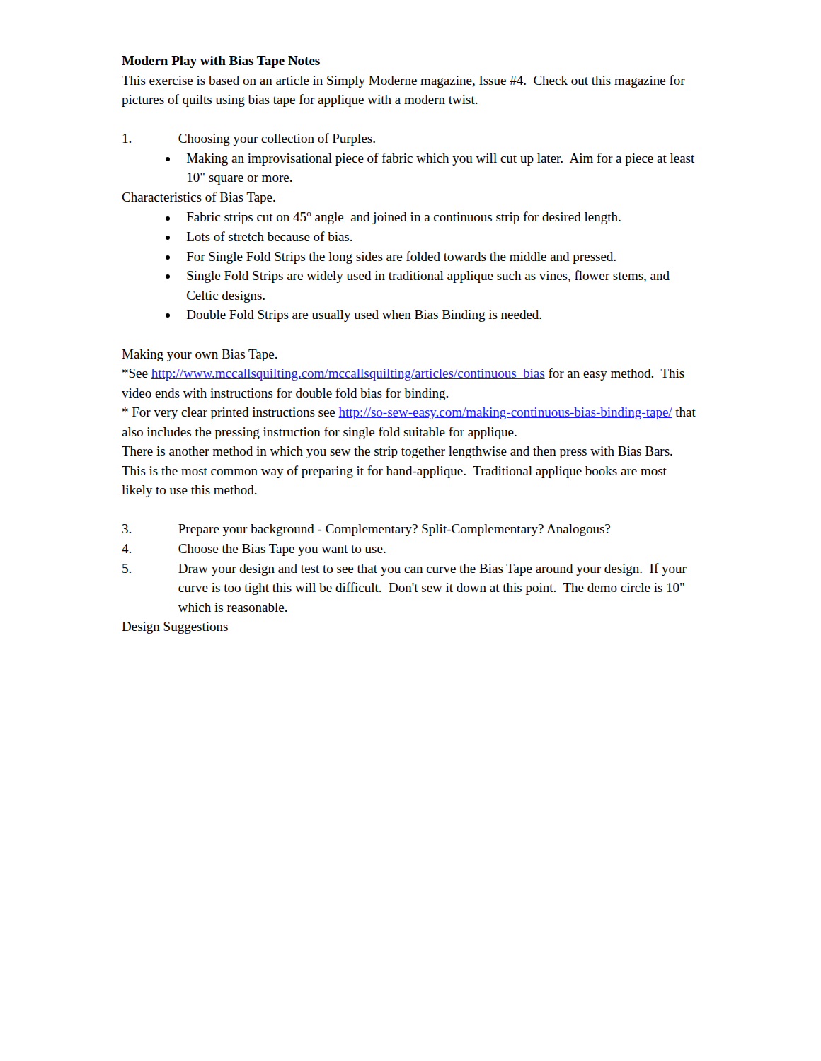Modern Play with Bias Tape Notes
This exercise is based on an article in Simply Moderne magazine, Issue #4. Check out this magazine for pictures of quilts using bias tape for applique with a modern twist.
1. Choosing your collection of Purples.
Making an improvisational piece of fabric which you will cut up later. Aim for a piece at least 10" square or more.
Characteristics of Bias Tape.
Fabric strips cut on 45o angle and joined in a continuous strip for desired length.
Lots of stretch because of bias.
For Single Fold Strips the long sides are folded towards the middle and pressed.
Single Fold Strips are widely used in traditional applique such as vines, flower stems, and Celtic designs.
Double Fold Strips are usually used when Bias Binding is needed.
Making your own Bias Tape.
*See http://www.mccallsquilting.com/mccallsquilting/articles/continuous_bias for an easy method. This video ends with instructions for double fold bias for binding.
* For very clear printed instructions see http://so-sew-easy.com/making-continuous-bias-binding-tape/ that also includes the pressing instruction for single fold suitable for applique.
There is another method in which you sew the strip together lengthwise and then press with Bias Bars. This is the most common way of preparing it for hand-applique. Traditional applique books are most likely to use this method.
3. Prepare your background - Complementary? Split-Complementary? Analogous?
4. Choose the Bias Tape you want to use.
5. Draw your design and test to see that you can curve the Bias Tape around your design. If your curve is too tight this will be difficult. Don't sew it down at this point. The demo circle is 10" which is reasonable.
Design Suggestions